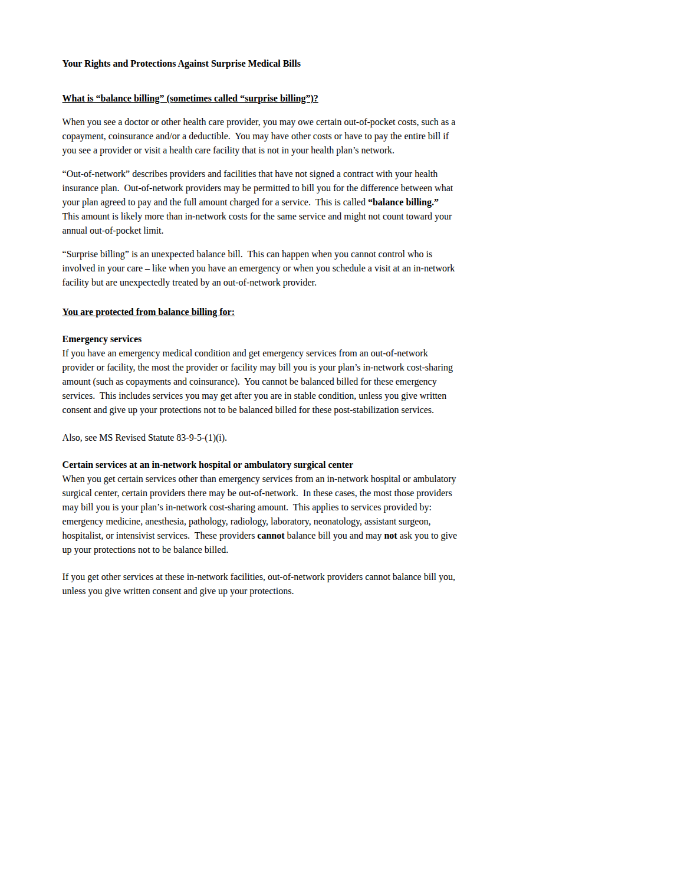Your Rights and Protections Against Surprise Medical Bills
What is “balance billing” (sometimes called “surprise billing”)?
When you see a doctor or other health care provider, you may owe certain out-of-pocket costs, such as a copayment, coinsurance and/or a deductible. You may have other costs or have to pay the entire bill if you see a provider or visit a health care facility that is not in your health plan’s network.
“Out-of-network” describes providers and facilities that have not signed a contract with your health insurance plan. Out-of-network providers may be permitted to bill you for the difference between what your plan agreed to pay and the full amount charged for a service. This is called “balance billing.” This amount is likely more than in-network costs for the same service and might not count toward your annual out-of-pocket limit.
“Surprise billing” is an unexpected balance bill. This can happen when you cannot control who is involved in your care – like when you have an emergency or when you schedule a visit at an in-network facility but are unexpectedly treated by an out-of-network provider.
You are protected from balance billing for:
Emergency services
If you have an emergency medical condition and get emergency services from an out-of-network provider or facility, the most the provider or facility may bill you is your plan’s in-network cost-sharing amount (such as copayments and coinsurance). You cannot be balanced billed for these emergency services. This includes services you may get after you are in stable condition, unless you give written consent and give up your protections not to be balanced billed for these post-stabilization services.
Also, see MS Revised Statute 83-9-5-(1)(i).
Certain services at an in-network hospital or ambulatory surgical center
When you get certain services other than emergency services from an in-network hospital or ambulatory surgical center, certain providers there may be out-of-network. In these cases, the most those providers may bill you is your plan’s in-network cost-sharing amount. This applies to services provided by: emergency medicine, anesthesia, pathology, radiology, laboratory, neonatology, assistant surgeon, hospitalist, or intensivist services. These providers cannot balance bill you and may not ask you to give up your protections not to be balance billed.
If you get other services at these in-network facilities, out-of-network providers cannot balance bill you, unless you give written consent and give up your protections.